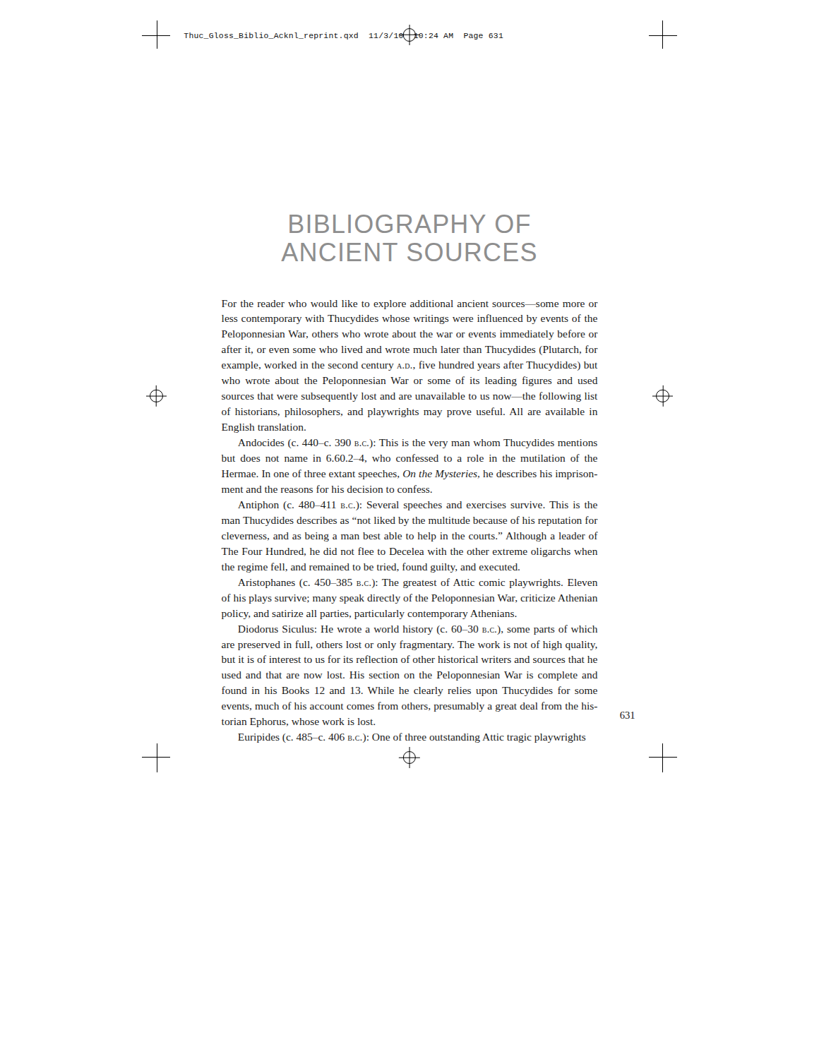Thuc_Gloss_Biblio_Acknl_reprint.qxd 11/3/10 10:24 AM Page 631
Bibliography of
Ancient Sources
For the reader who would like to explore additional ancient sources—some more or less contemporary with Thucydides whose writings were influenced by events of the Peloponnesian War, others who wrote about the war or events immediately before or after it, or even some who lived and wrote much later than Thucydides (Plutarch, for example, worked in the second century a.d., five hundred years after Thucydides) but who wrote about the Peloponnesian War or some of its leading figures and used sources that were subsequently lost and are unavailable to us now—the following list of historians, philosophers, and playwrights may prove useful. All are available in English translation.
Andocides (c. 440–c. 390 b.c.): This is the very man whom Thucydides mentions but does not name in 6.60.2–4, who confessed to a role in the mutilation of the Hermae. In one of three extant speeches, On the Mysteries, he describes his imprisonment and the reasons for his decision to confess.
Antiphon (c. 480–411 b.c.): Several speeches and exercises survive. This is the man Thucydides describes as “not liked by the multitude because of his reputation for cleverness, and as being a man best able to help in the courts.” Although a leader of The Four Hundred, he did not flee to Decelea with the other extreme oligarchs when the regime fell, and remained to be tried, found guilty, and executed.
Aristophanes (c. 450–385 b.c.): The greatest of Attic comic playwrights. Eleven of his plays survive; many speak directly of the Peloponnesian War, criticize Athenian policy, and satirize all parties, particularly contemporary Athenians.
Diodorus Siculus: He wrote a world history (c. 60–30 b.c.), some parts of which are preserved in full, others lost or only fragmentary. The work is not of high quality, but it is of interest to us for its reflection of other historical writers and sources that he used and that are now lost. His section on the Peloponnesian War is complete and found in his Books 12 and 13. While he clearly relies upon Thucydides for some events, much of his account comes from others, presumably a great deal from the historian Ephorus, whose work is lost.
Euripides (c. 485–c. 406 b.c.): One of three outstanding Attic tragic playwrights
631